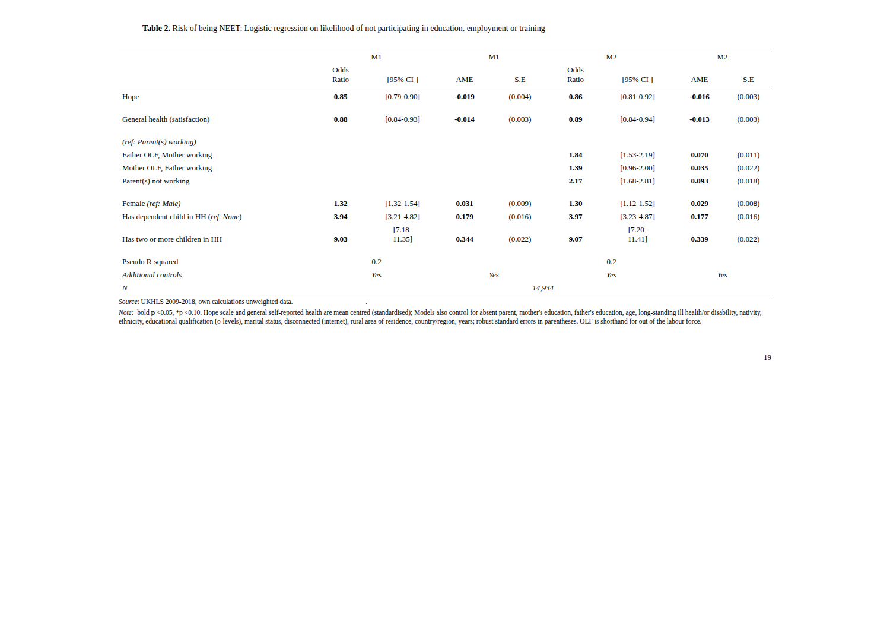Table 2. Risk of being NEET: Logistic regression on likelihood of not participating in education, employment or training
| | M1 | M1 | M2 | M2 |
| | Odds Ratio | [95% CI ] | AME | S.E | Odds Ratio | [95% CI ] | AME | S.E |
| Hope | 0.85 | [0.79-0.90] | -0.019 | (0.004) | 0.86 | [0.81-0.92] | -0.016 | (0.003) |
| General health (satisfaction) | 0.88 | [0.84-0.93] | -0.014 | (0.003) | 0.89 | [0.84-0.94] | -0.013 | (0.003) |
| (ref: Parent(s) working) | |
| Father OLF, Mother working | | | | | 1.84 | [1.53-2.19] | 0.070 | (0.011) |
| Mother OLF, Father working | | | | | 1.39 | [0.96-2.00] | 0.035 | (0.022) |
| Parent(s) not working | | | | | 2.17 | [1.68-2.81] | 0.093 | (0.018) |
| Female (ref: Male) | 1.32 | [1.32-1.54] | 0.031 | (0.009) | 1.30 | [1.12-1.52] | 0.029 | (0.008) |
| Has dependent child in HH ( ref. None ) | 3.94 | [3.21-4.82] | 0.179 | (0.016) | 3.97 | [3.23-4.87] | 0.177 | (0.016) |
| Has two or more children in HH | 9.03 | [7.18- 11.35] | 0.344 | (0.022) | 9.07 | [7.20- 11.41] | 0.339 | (0.022) |
| Pseudo R-squared | 0.2 | | 0.2 | |
| Additional controls | Yes | Yes | Yes | Yes |
| N | 14,934 |
Source: UKHLS 2009-2018, own calculations unweighted data. .
Note: bold p <0.05, *p <0.10. Hope scale and general self-reported health are mean centred (standardised); Models also control for absent parent, mother's education, father's education, age, long-standing ill health/or disability, nativity, ethnicity, educational qualification (o-levels), marital status, disconnected (internet), rural area of residence, country/region, years; robust standard errors in parentheses. OLF is shorthand for out of the labour force.
19